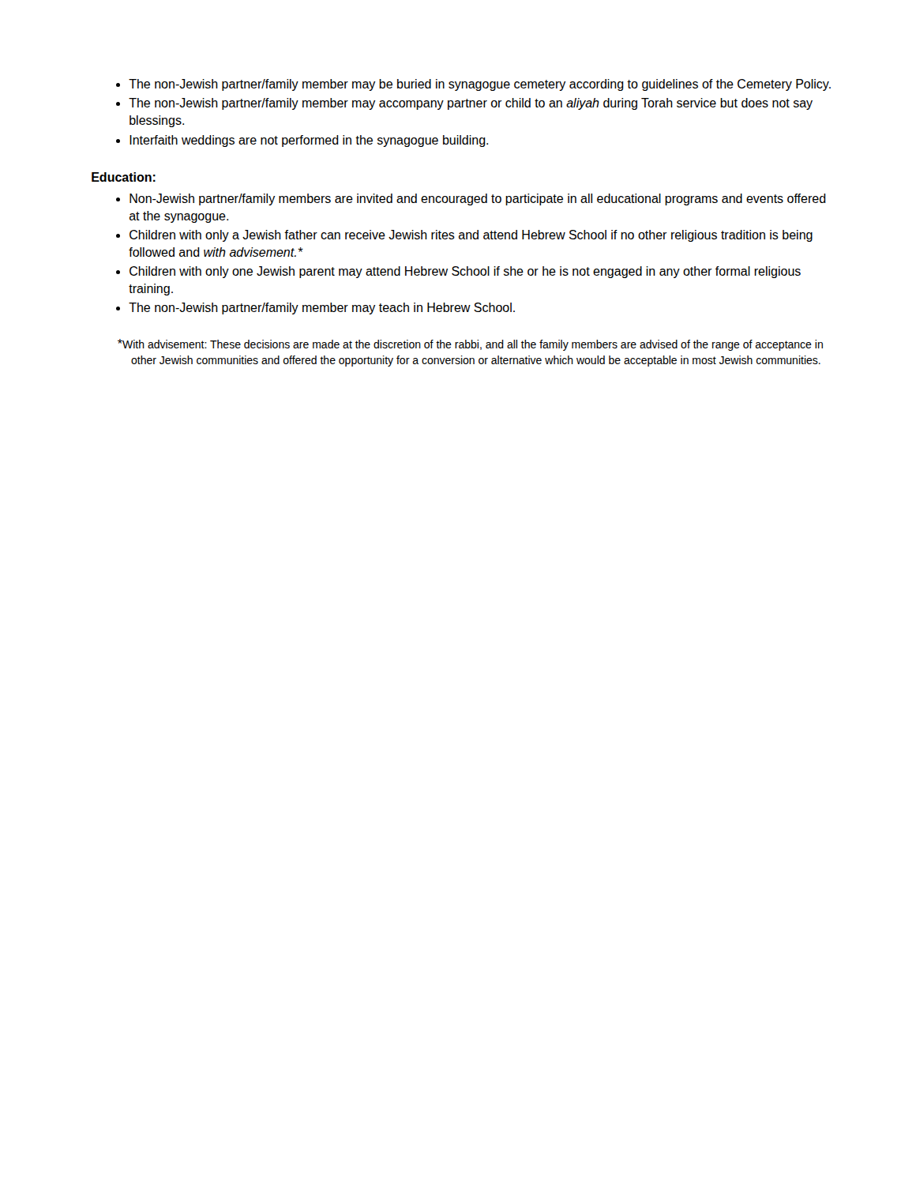The non-Jewish partner/family member may be buried in synagogue cemetery according to guidelines of the Cemetery Policy.
The non-Jewish partner/family member may accompany partner or child to an aliyah during Torah service but does not say blessings.
Interfaith weddings are not performed in the synagogue building.
Education:
Non-Jewish partner/family members are invited and encouraged to participate in all educational programs and events offered at the synagogue.
Children with only a Jewish father can receive Jewish rites and attend Hebrew School if no other religious tradition is being followed and with advisement.*
Children with only one Jewish parent may attend Hebrew School if she or he is not engaged in any other formal religious training.
The non-Jewish partner/family member may teach in Hebrew School.
*With advisement: These decisions are made at the discretion of the rabbi, and all the family members are advised of the range of acceptance in other Jewish communities and offered the opportunity for a conversion or alternative which would be acceptable in most Jewish communities.